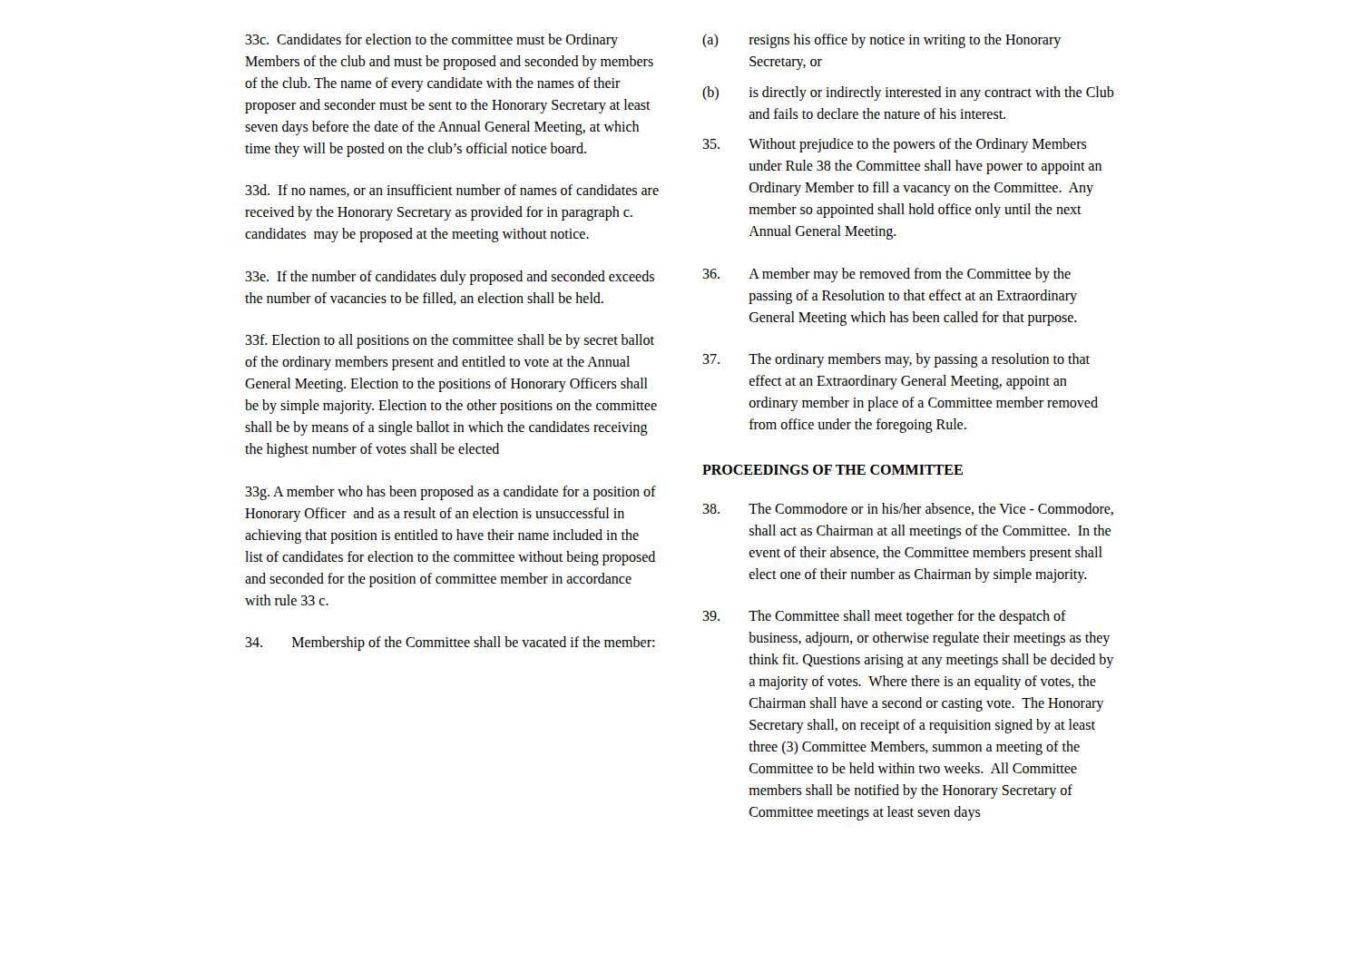33c. Candidates for election to the committee must be Ordinary Members of the club and must be proposed and seconded by members of the club. The name of every candidate with the names of their proposer and seconder must be sent to the Honorary Secretary at least seven days before the date of the Annual General Meeting, at which time they will be posted on the club’s official notice board.
33d. If no names, or an insufficient number of names of candidates are received by the Honorary Secretary as provided for in paragraph c. candidates may be proposed at the meeting without notice.
33e. If the number of candidates duly proposed and seconded exceeds the number of vacancies to be filled, an election shall be held.
33f. Election to all positions on the committee shall be by secret ballot of the ordinary members present and entitled to vote at the Annual General Meeting. Election to the positions of Honorary Officers shall be by simple majority. Election to the other positions on the committee shall be by means of a single ballot in which the candidates receiving the highest number of votes shall be elected
33g. A member who has been proposed as a candidate for a position of Honorary Officer and as a result of an election is unsuccessful in achieving that position is entitled to have their name included in the list of candidates for election to the committee without being proposed and seconded for the position of committee member in accordance with rule 33 c.
34.
Membership of the Committee shall be vacated if the member:
(a) resigns his office by notice in writing to the Honorary Secretary, or
(b) is directly or indirectly interested in any contract with the Club and fails to declare the nature of his interest.
35.
Without prejudice to the powers of the Ordinary Members under Rule 38 the Committee shall have power to appoint an Ordinary Member to fill a vacancy on the Committee. Any member so appointed shall hold office only until the next Annual General Meeting.
36.
A member may be removed from the Committee by the passing of a Resolution to that effect at an Extraordinary General Meeting which has been called for that purpose.
37.
The ordinary members may, by passing a resolution to that effect at an Extraordinary General Meeting, appoint an ordinary member in place of a Committee member removed from office under the foregoing Rule.
PROCEEDINGS OF THE COMMITTEE
38.
The Commodore or in his/her absence, the Vice - Commodore, shall act as Chairman at all meetings of the Committee. In the event of their absence, the Committee members present shall elect one of their number as Chairman by simple majority.
39.
The Committee shall meet together for the despatch of business, adjourn, or otherwise regulate their meetings as they think fit. Questions arising at any meetings shall be decided by a majority of votes. Where there is an equality of votes, the Chairman shall have a second or casting vote. The Honorary Secretary shall, on receipt of a requisition signed by at least three (3) Committee Members, summon a meeting of the Committee to be held within two weeks. All Committee members shall be notified by the Honorary Secretary of Committee meetings at least seven days